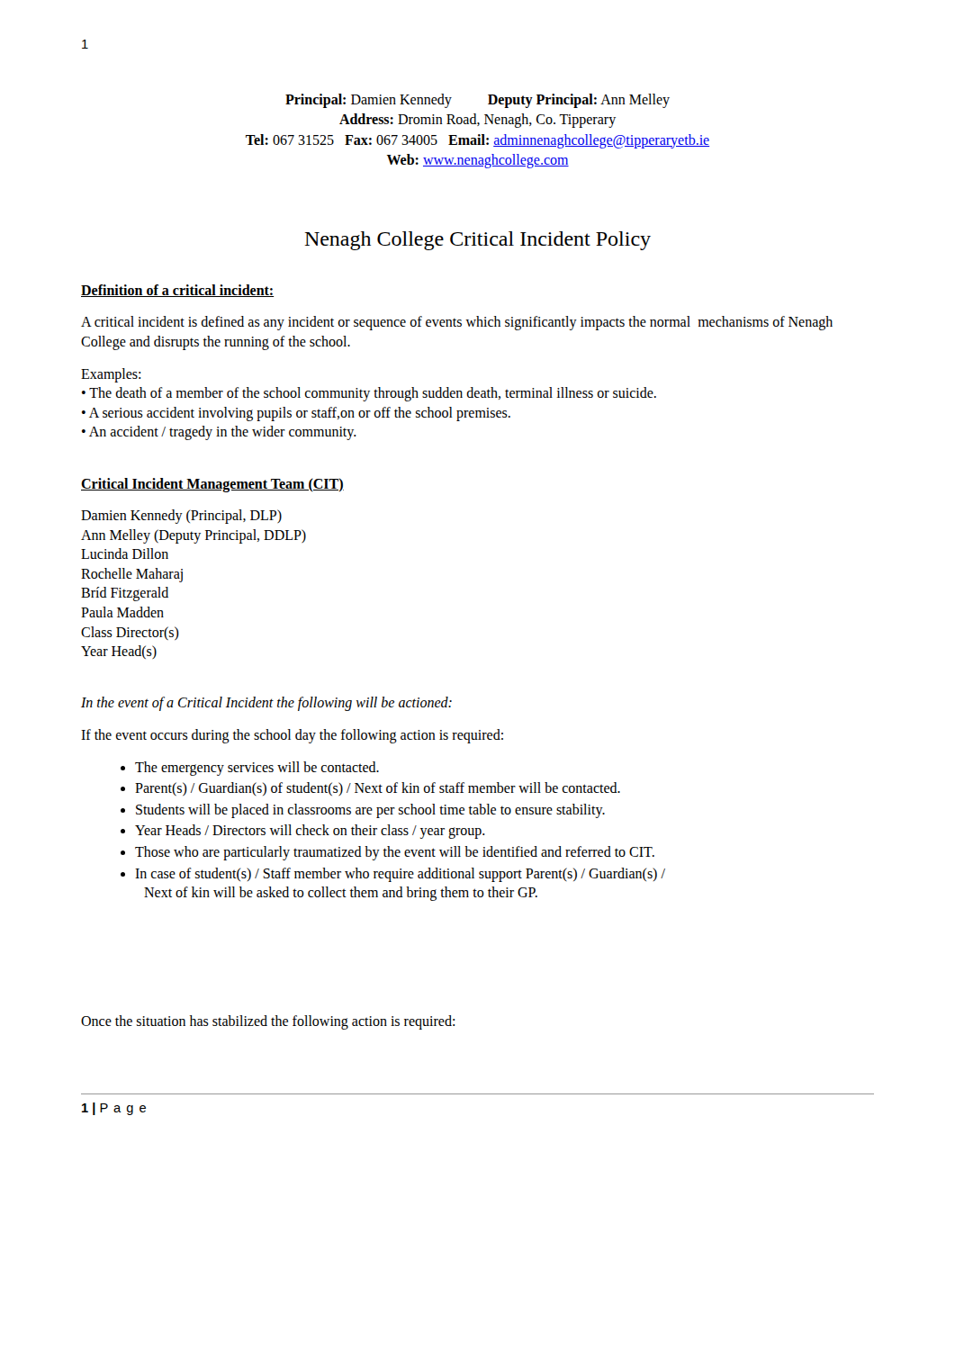1
Principal: Damien Kennedy Deputy Principal: Ann Melley
Address: Dromin Road, Nenagh, Co. Tipperary
Tel: 067 31525 Fax: 067 34005 Email: adminnenaghcollege@tipperaryetb.ie
Web: www.nenaghcollege.com
Nenagh College Critical Incident Policy
Definition of a critical incident:
A critical incident is defined as any incident or sequence of events which significantly impacts the normal mechanisms of Nenagh College and disrupts the running of the school.
Examples:
• The death of a member of the school community through sudden death, terminal illness or suicide.
• A serious accident involving pupils or staff,on or off the school premises.
• An accident / tragedy in the wider community.
Critical Incident Management Team (CIT)
Damien Kennedy (Principal, DLP)
Ann Melley (Deputy Principal, DDLP)
Lucinda Dillon
Rochelle Maharaj
Bríd Fitzgerald
Paula Madden
Class Director(s)
Year Head(s)
In the event of a Critical Incident the following will be actioned:
If the event occurs during the school day the following action is required:
The emergency services will be contacted.
Parent(s) / Guardian(s) of student(s) / Next of kin of staff member will be contacted.
Students will be placed in classrooms are per school time table to ensure stability.
Year Heads / Directors will check on their class / year group.
Those who are particularly traumatized by the event will be identified and referred to CIT.
In case of student(s) / Staff member who require additional support Parent(s) / Guardian(s) /Next of kin will be asked to collect them and bring them to their GP.
Once the situation has stabilized the following action is required:
1 | P a g e